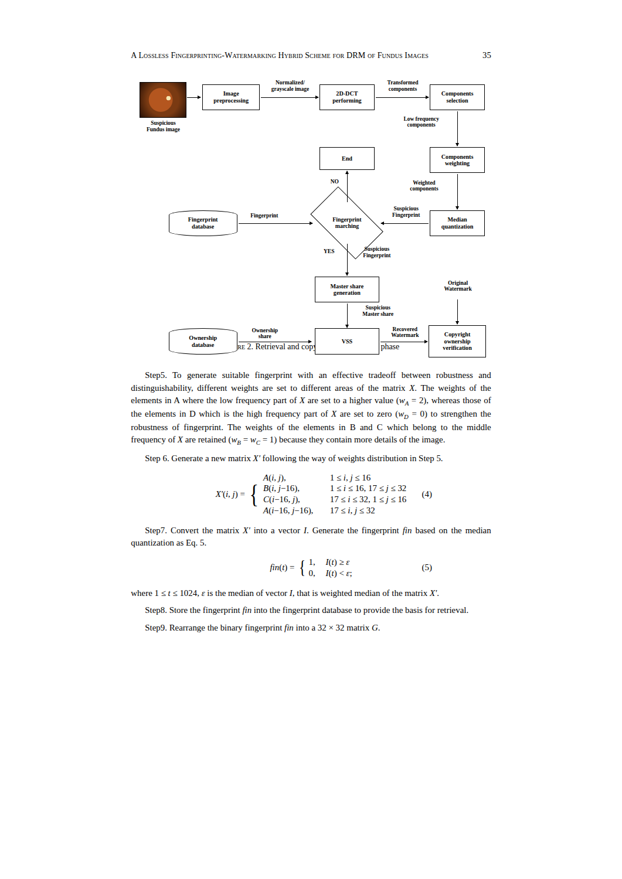A Lossless Fingerprinting-Watermarking Hybrid Scheme for DRM of Fundus Images
35
Suspicious
Fundus image
Image
preprocessing
Normalized/
grayscale image
2D-DCT
performing
Transformed
components
Components
selection
Low frequency
components
Components
weighting
Weighted
components
Median
quantization
End
Fingerprint
marching
Suspicious
Fingerprint
Fingerprint
database
Fingerprint
NO
YES
Suspicious
Fingerprint
Master share
generation
Suspicious
Master share
VSS
Ownership
database
Ownership
share
Recovered
Watermark
Copyright
ownership
verification
Original
Watermark
Figure 2. Retrieval and copyright identification phase
Step5. To generate suitable fingerprint with an effective tradeoff between robustness and distinguishability, different weights are set to different areas of the matrix X. The weights of the elements in A where the low frequency part of X are set to a higher value (wA = 2), whereas those of the elements in D which is the high frequency part of X are set to zero (wD = 0) to strengthen the robustness of fingerprint. The weights of the elements in B and C which belong to the middle frequency of X are retained (wB = wC = 1) because they contain more details of the image.
Step 6. Generate a new matrix X' following the way of weights distribution in Step 5.
X'(i, j) = {
| A ( i , j ), | 1 ≤ i , j ≤ 16 |
| B ( i , j −16), | 1 ≤ i ≤ 16, 17 ≤ j ≤ 32 |
| C ( i −16, j ), | 17 ≤ i ≤ 32, 1 ≤ j ≤ 16 |
| A ( i −16, j −16), | 17 ≤ i , j ≤ 32 |
(4)
Step7. Convert the matrix X' into a vector I. Generate the fingerprint fin based on the median quantization as Eq. 5.
fin(t) = {
| 1, | I ( t ) ≥ ε |
| 0, | I ( t ) < ε ; |
(5)
where 1 ≤ t ≤ 1024, ε is the median of vector I, that is weighted median of the matrix X'.
Step8. Store the fingerprint fin into the fingerprint database to provide the basis for retrieval.
Step9. Rearrange the binary fingerprint fin into a 32 × 32 matrix G.